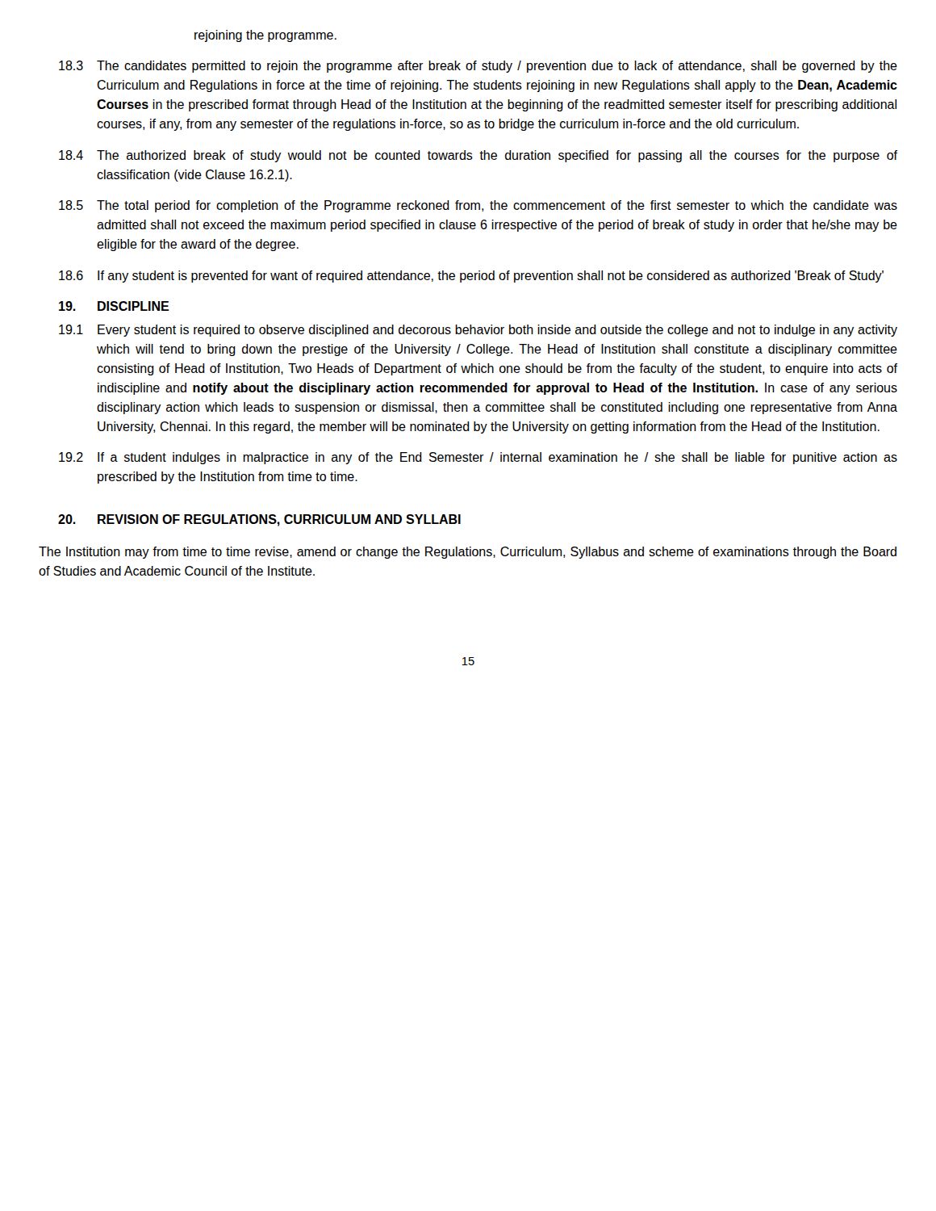rejoining the programme.
18.3
The candidates permitted to rejoin the programme after break of study / prevention due to lack of attendance, shall be governed by the Curriculum and Regulations in force at the time of rejoining. The students rejoining in new Regulations shall apply to the Dean, Academic Courses in the prescribed format through Head of the Institution at the beginning of the readmitted semester itself for prescribing additional courses, if any, from any semester of the regulations in-force, so as to bridge the curriculum in-force and the old curriculum.
18.4
The authorized break of study would not be counted towards the duration specified for passing all the courses for the purpose of classification (vide Clause 16.2.1).
18.5
The total period for completion of the Programme reckoned from, the commencement of the first semester to which the candidate was admitted shall not exceed the maximum period specified in clause 6 irrespective of the period of break of study in order that he/she may be eligible for the award of the degree.
18.6
If any student is prevented for want of required attendance, the period of prevention shall not be considered as authorized 'Break of Study'
19.
DISCIPLINE
19.1
Every student is required to observe disciplined and decorous behavior both inside and outside the college and not to indulge in any activity which will tend to bring down the prestige of the University / College. The Head of Institution shall constitute a disciplinary committee consisting of Head of Institution, Two Heads of Department of which one should be from the faculty of the student, to enquire into acts of indiscipline and notify about the disciplinary action recommended for approval to Head of the Institution. In case of any serious disciplinary action which leads to suspension or dismissal, then a committee shall be constituted including one representative from Anna University, Chennai. In this regard, the member will be nominated by the University on getting information from the Head of the Institution.
19.2
If a student indulges in malpractice in any of the End Semester / internal examination he / she shall be liable for punitive action as prescribed by the Institution from time to time.
20.
REVISION OF REGULATIONS, CURRICULUM AND SYLLABI
The Institution may from time to time revise, amend or change the Regulations, Curriculum, Syllabus and scheme of examinations through the Board of Studies and Academic Council of the Institute.
15